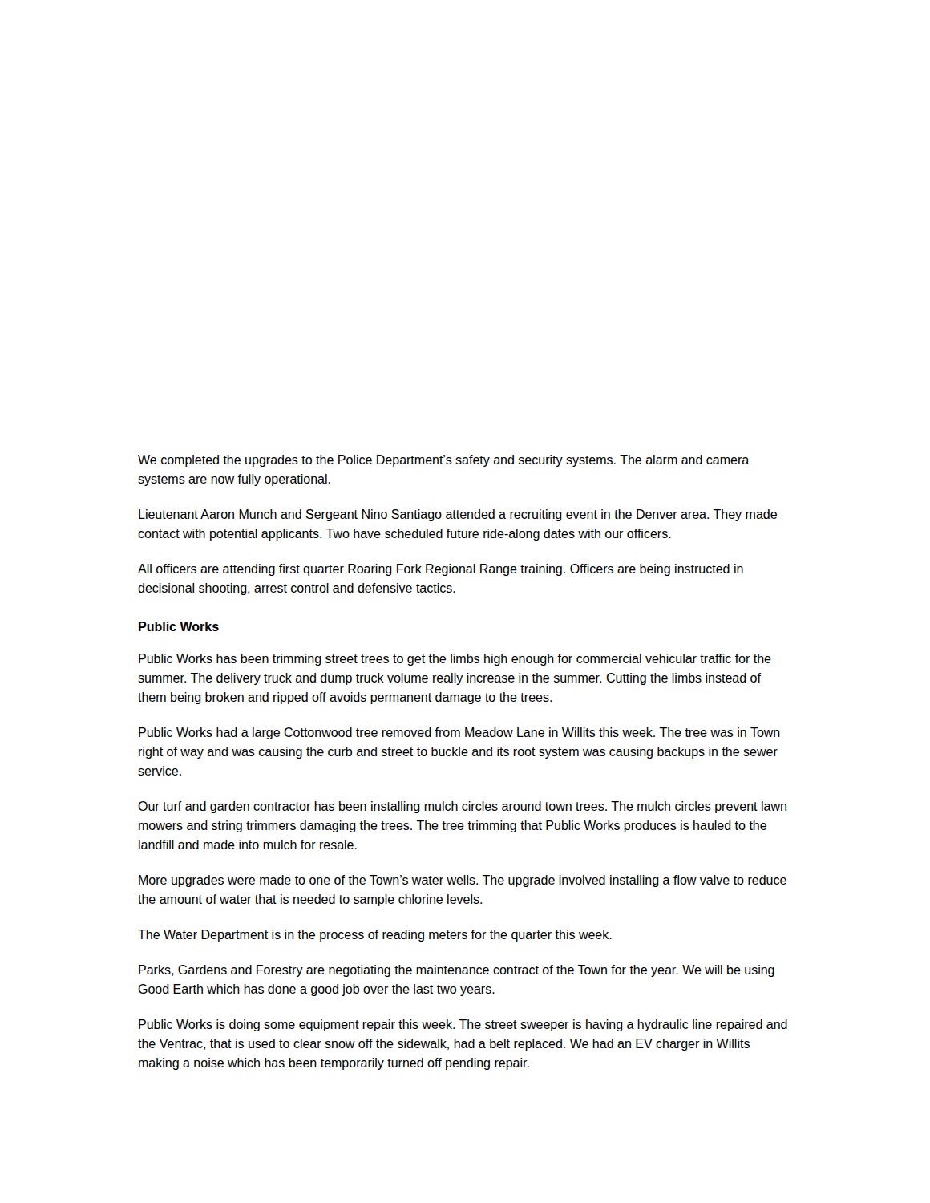We completed the upgrades to the Police Department’s safety and security systems. The alarm and camera systems are now fully operational.
Lieutenant Aaron Munch and Sergeant Nino Santiago attended a recruiting event in the Denver area. They made contact with potential applicants. Two have scheduled future ride-along dates with our officers.
All officers are attending first quarter Roaring Fork Regional Range training. Officers are being instructed in decisional shooting, arrest control and defensive tactics.
Public Works
Public Works has been trimming street trees to get the limbs high enough for commercial vehicular traffic for the summer. The delivery truck and dump truck volume really increase in the summer. Cutting the limbs instead of them being broken and ripped off avoids permanent damage to the trees.
Public Works had a large Cottonwood tree removed from Meadow Lane in Willits this week. The tree was in Town right of way and was causing the curb and street to buckle and its root system was causing backups in the sewer service.
Our turf and garden contractor has been installing mulch circles around town trees. The mulch circles prevent lawn mowers and string trimmers damaging the trees. The tree trimming that Public Works produces is hauled to the landfill and made into mulch for resale.
More upgrades were made to one of the Town’s water wells. The upgrade involved installing a flow valve to reduce the amount of water that is needed to sample chlorine levels.
The Water Department is in the process of reading meters for the quarter this week.
Parks, Gardens and Forestry are negotiating the maintenance contract of the Town for the year. We will be using Good Earth which has done a good job over the last two years.
Public Works is doing some equipment repair this week. The street sweeper is having a hydraulic line repaired and the Ventrac, that is used to clear snow off the sidewalk, had a belt replaced. We had an EV charger in Willits making a noise which has been temporarily turned off pending repair.